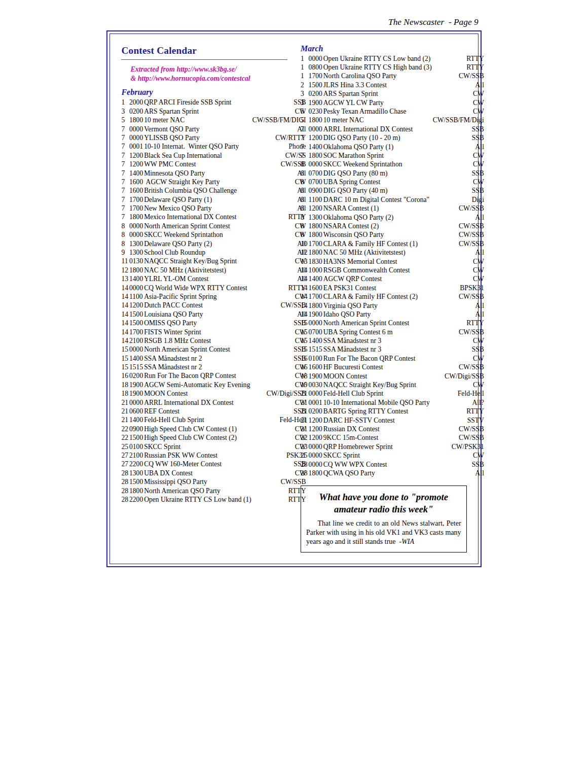The Newscaster - Page 9
Contest Calendar
Extracted from http://www.sk3bg.se/
& http://www.hornucopia.com/contestcal
February
| 1 | 2000 | QRP ARCI Fireside SSB Sprint | SSB |
| 3 | 0200 | ARS Spartan Sprint | CW |
| 5 | 1800 | 10 meter NAC | CW/SSB/FM/DIGI |
| 7 | 0000 | Vermont QSO Party | All |
| 7 | 0000 | YLISSB QSO Party | CW/RTTY |
| 7 | 0001 | 10-10 Internat. Winter QSO Party | Phone |
| 7 | 1200 | Black Sea Cup International | CW/SS |
| 7 | 1200 | WW PMC Contest | CW/SSB |
| 7 | 1400 | Minnesota QSO Party | All |
| 7 | 1600 | AGCW Straight Key Party | CW |
| 7 | 1600 | British Columbia QSO Challenge | All |
| 7 | 1700 | Delaware QSO Party (1) | All |
| 7 | 1700 | New Mexico QSO Party | All |
| 7 | 1800 | Mexico International DX Contest | RTTY |
| 8 | 0000 | North American Sprint Contest | CW |
| 8 | 0000 | SKCC Weekend Sprintathon | CW |
| 8 | 1300 | Delaware QSO Party (2) | All |
| 9 | 1300 | School Club Roundup | All |
| 11 | 0130 | NAQCC Straight Key/Bug Sprint | CW |
| 12 | 1800 | NAC 50 MHz (Aktivitetstest) | All |
| 13 | 1400 | YLRL YL-OM Contest | All |
| 14 | 0000 | CQ World Wide WPX RTTY Contest | RTTY |
| 14 | 1100 | Asia-Pacific Sprint Spring | CW |
| 14 | 1200 | Dutch PACC Contest | CW/SSB |
| 14 | 1500 | Louisiana QSO Party | All |
| 14 | 1500 | OMISS QSO Party | SSB |
| 14 | 1700 | FISTS Winter Sprint | CW |
| 14 | 2100 | RSGB 1.8 MHz Contest | CW |
| 15 | 0000 | North American Sprint Contest | SSB |
| 15 | 1400 | SSA Månadstest nr 2 | SSB |
| 15 | 1515 | SSA Månadstest nr 2 | CW |
| 16 | 0200 | Run For The Bacon QRP Contest | CW |
| 18 | 1900 | AGCW Semi-Automatic Key Evening | CW |
| 18 | 1900 | MOON Contest | CW/Digi/SSB |
| 21 | 0000 | ARRL International DX Contest | CW |
| 21 | 0600 | REF Contest | SSB |
| 21 | 1400 | Feld-Hell Club Sprint | Feld-Hell |
| 22 | 0900 | High Speed Club CW Contest (1) | CW |
| 22 | 1500 | High Speed Club CW Contest (2) | CW |
| 25 | 0100 | SKCC Sprint | CW |
| 27 | 2100 | Russian PSK WW Contest | PSK31 |
| 27 | 2200 | CQ WW 160-Meter Contest | SSB |
| 28 | 1300 | UBA DX Contest | CW |
| 28 | 1500 | Mississippi QSO Party | CW/SSB |
| 28 | 1800 | North American QSO Party | RTTY |
| 28 | 2200 | Open Ukraine RTTY CS Low band (1) | RTTY |
March
| 1 | 0000 | Open Ukraine RTTY CS Low band (2) | RTTY |
| 1 | 0800 | Open Ukraine RTTY CS High band (3) | RTTY |
| 1 | 1700 | North Carolina QSO Party | CW/SSB |
| 2 | 1500 | JLRS Hina 3.3 Contest | All |
| 3 | 0200 | ARS Spartan Sprint | CW |
| 3 | 1900 | AGCW YL CW Party | CW |
| 5 | 0230 | Pesky Texan Armadillo Chase | CW |
| 5 | 1800 | 10 meter NAC | CW/SSB/FM/Digi |
| 7 | 0000 | ARRL International DX Contest | SSB |
| 7 | 1200 | DIG QSO Party (10 - 20 m) | SSB |
| 7 | 1400 | Oklahoma QSO Party (1) | All |
| 7 | 1800 | SOC Marathon Sprint | CW |
| 8 | 0000 | SKCC Weekend Sprintathon | CW |
| 8 | 0700 | DIG QSO Party (80 m) | SSB |
| 8 | 0700 | UBA Spring Contest | CW |
| 8 | 0900 | DIG QSO Party (40 m) | SSB |
| 8 | 1100 | DARC 10 m Digital Contest "Corona" | Digi |
| 8 | 1200 | NSARA Contest (1) | CW/SSB |
| 8 | 1300 | Oklahoma QSO Party (2) | All |
| 8 | 1800 | NSARA Contest (2) | CW/SSB |
| 8 | 1800 | Wisconsin QSO Party | CW/SSB |
| 10 | 1700 | CLARA & Family HF Contest (1) | CW/SSB |
| 12 | 1800 | NAC 50 MHz (Aktivitetstest) | All |
| 13 | 1830 | HA3NS Memorial Contest | CW |
| 14 | 1000 | RSGB Commonwealth Contest | CW |
| 14 | 1400 | AGCW QRP Contest | CW |
| 14 | 1600 | EA PSK31 Contest | BPSK31 |
| 14 | 1700 | CLARA & Family HF Contest (2) | CW/SSB |
| 14 | 1800 | Virginia QSO Party | All |
| 14 | 1900 | Idaho QSO Party | All |
| 15 | 0000 | North American Sprint Contest | RTTY |
| 15 | 0700 | UBA Spring Contest 6 m | CW/SSB |
| 15 | 1400 | SSA Månadstest nr 3 | CW |
| 15 | 1515 | SSA Månadstest nr 3 | SSB |
| 16 | 0100 | Run For The Bacon QRP Contest | CW |
| 16 | 1600 | HF Bucuresti Contest | CW/SSB |
| 18 | 1900 | MOON Contest | CW/Digi/SSB |
| 19 | 0030 | NAQCC Straight Key/Bug Sprint | CW |
| 21 | 0000 | Feld-Hell Club Sprint | Feld-Hell |
| 21 | 0001 | 10-10 International Mobile QSO Party | All? |
| 21 | 0200 | BARTG Spring RTTY Contest | RTTY |
| 21 | 1200 | DARC HF-SSTV Contest | SSTV |
| 21 | 1200 | Russian DX Contest | CW/SSB |
| 22 | 1200 | 9KCC 15m-Contest | CW/SSB |
| 23 | 0000 | QRP Homebrewer Sprint | CW/PSK31 |
| 25 | 0000 | SKCC Sprint | CW |
| 28 | 0000 | CQ WW WPX Contest | SSB |
| 28 | 1800 | QCWA QSO Party | All |
What have you done to "promote amateur radio this week"
That line we credit to an old News stalwart, Peter Parker with using in his old VK1 and VK3 casts many years ago and it still stands true -WIA